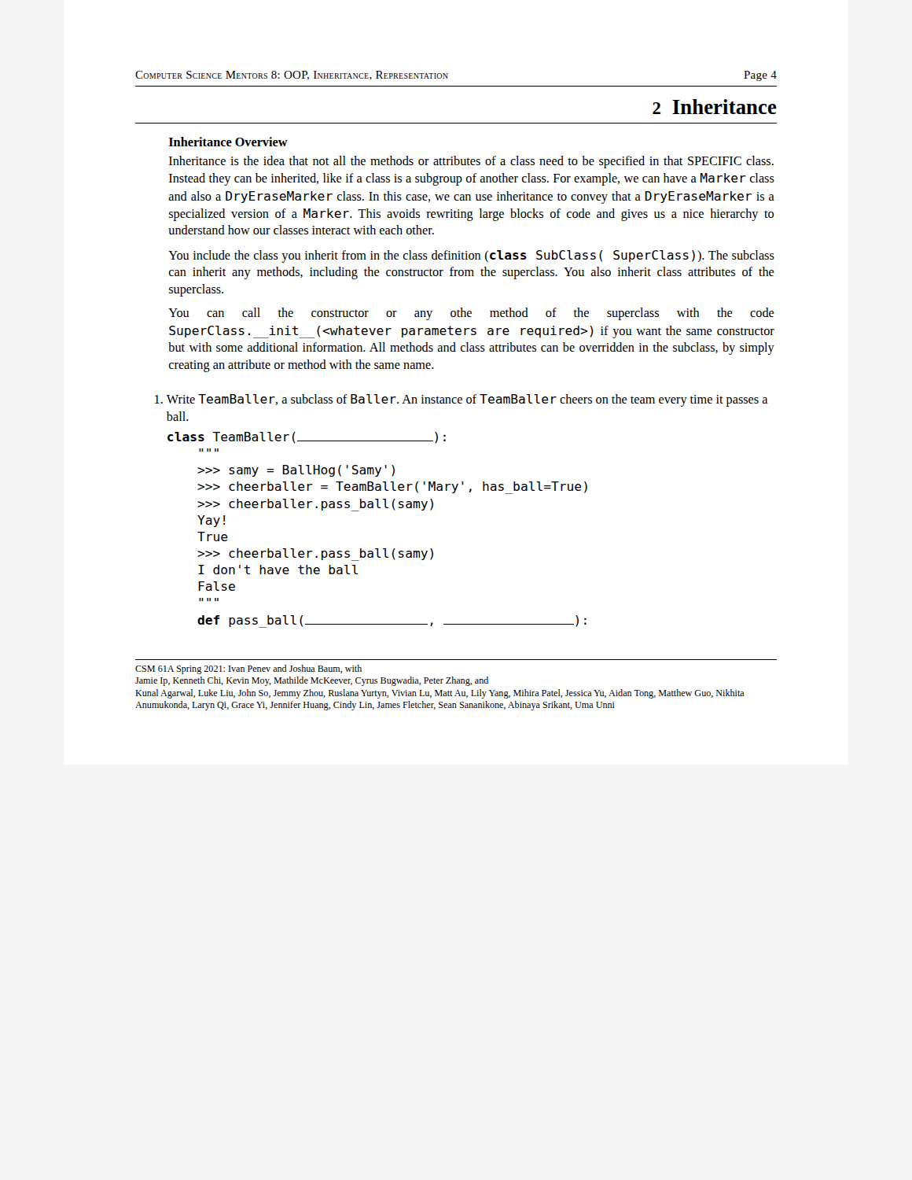Computer Science Mentors 8: OOP, Inheritance, Representation
Page 4
2 Inheritance
Inheritance Overview
Inheritance is the idea that not all the methods or attributes of a class need to be specified in that SPECIFIC class. Instead they can be inherited, like if a class is a subgroup of another class. For example, we can have a Marker class and also a DryEraseMarker class. In this case, we can use inheritance to convey that a DryEraseMarker is a specialized version of a Marker. This avoids rewriting large blocks of code and gives us a nice hierarchy to understand how our classes interact with each other.
You include the class you inherit from in the class definition (class SubClass( SuperClass)). The subclass can inherit any methods, including the constructor from the superclass. You also inherit class attributes of the superclass.
You can call the constructor or any othe method of the superclass with the code SuperClass.__init__(<whatever parameters are required>) if you want the same constructor but with some additional information. All methods and class attributes can be overridden in the subclass, by simply creating an attribute or method with the same name.
Write TeamBaller, a subclass of Baller. An instance of TeamBaller cheers on the team every time it passes a ball.
class TeamBaller( ):
    """
    >>> samy = BallHog('Samy')
    >>> cheerballer = TeamBaller('Mary', has_ball=True)
    >>> cheerballer.pass_ball(samy)
    Yay!
    True
    >>> cheerballer.pass_ball(samy)
    I don't have the ball
    False
    """
    def pass_ball( ,  ):
CSM 61A Spring 2021: Ivan Penev and Joshua Baum, with
Jamie Ip, Kenneth Chi, Kevin Moy, Mathilde McKeever, Cyrus Bugwadia, Peter Zhang, and
Kunal Agarwal, Luke Liu, John So, Jemmy Zhou, Ruslana Yurtyn, Vivian Lu, Matt Au, Lily Yang, Mihira Patel, Jessica Yu, Aidan Tong, Matthew Guo, Nikhita Anumukonda, Laryn Qi, Grace Yi, Jennifer Huang, Cindy Lin, James Fletcher, Sean Sananikone, Abinaya Srikant, Uma Unni